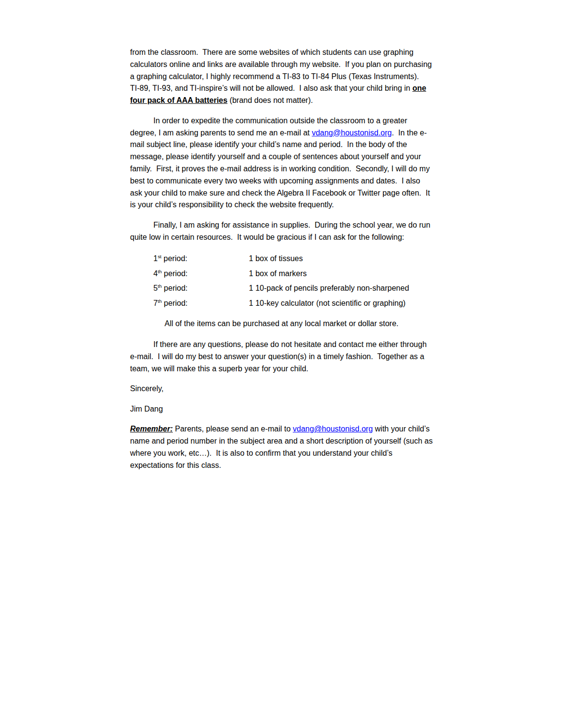from the classroom. There are some websites of which students can use graphing calculators online and links are available through my website. If you plan on purchasing a graphing calculator, I highly recommend a TI-83 to TI-84 Plus (Texas Instruments). TI-89, TI-93, and TI-inspire’s will not be allowed. I also ask that your child bring in one four pack of AAA batteries (brand does not matter).
In order to expedite the communication outside the classroom to a greater degree, I am asking parents to send me an e-mail at vdang@houstonisd.org. In the e-mail subject line, please identify your child’s name and period. In the body of the message, please identify yourself and a couple of sentences about yourself and your family. First, it proves the e-mail address is in working condition. Secondly, I will do my best to communicate every two weeks with upcoming assignments and dates. I also ask your child to make sure and check the Algebra II Facebook or Twitter page often. It is your child’s responsibility to check the website frequently.
Finally, I am asking for assistance in supplies. During the school year, we do run quite low in certain resources. It would be gracious if I can ask for the following:
| 1 st period: | 1 box of tissues |
| 4 th period: | 1 box of markers |
| 5 th period: | 1 10-pack of pencils preferably non-sharpened |
| 7 th period: | 1 10-key calculator (not scientific or graphing) |
All of the items can be purchased at any local market or dollar store.
If there are any questions, please do not hesitate and contact me either through e-mail. I will do my best to answer your question(s) in a timely fashion. Together as a team, we will make this a superb year for your child.
Sincerely,
Jim Dang
Remember: Parents, please send an e-mail to vdang@houstonisd.org with your child’s name and period number in the subject area and a short description of yourself (such as where you work, etc…). It is also to confirm that you understand your child’s expectations for this class.